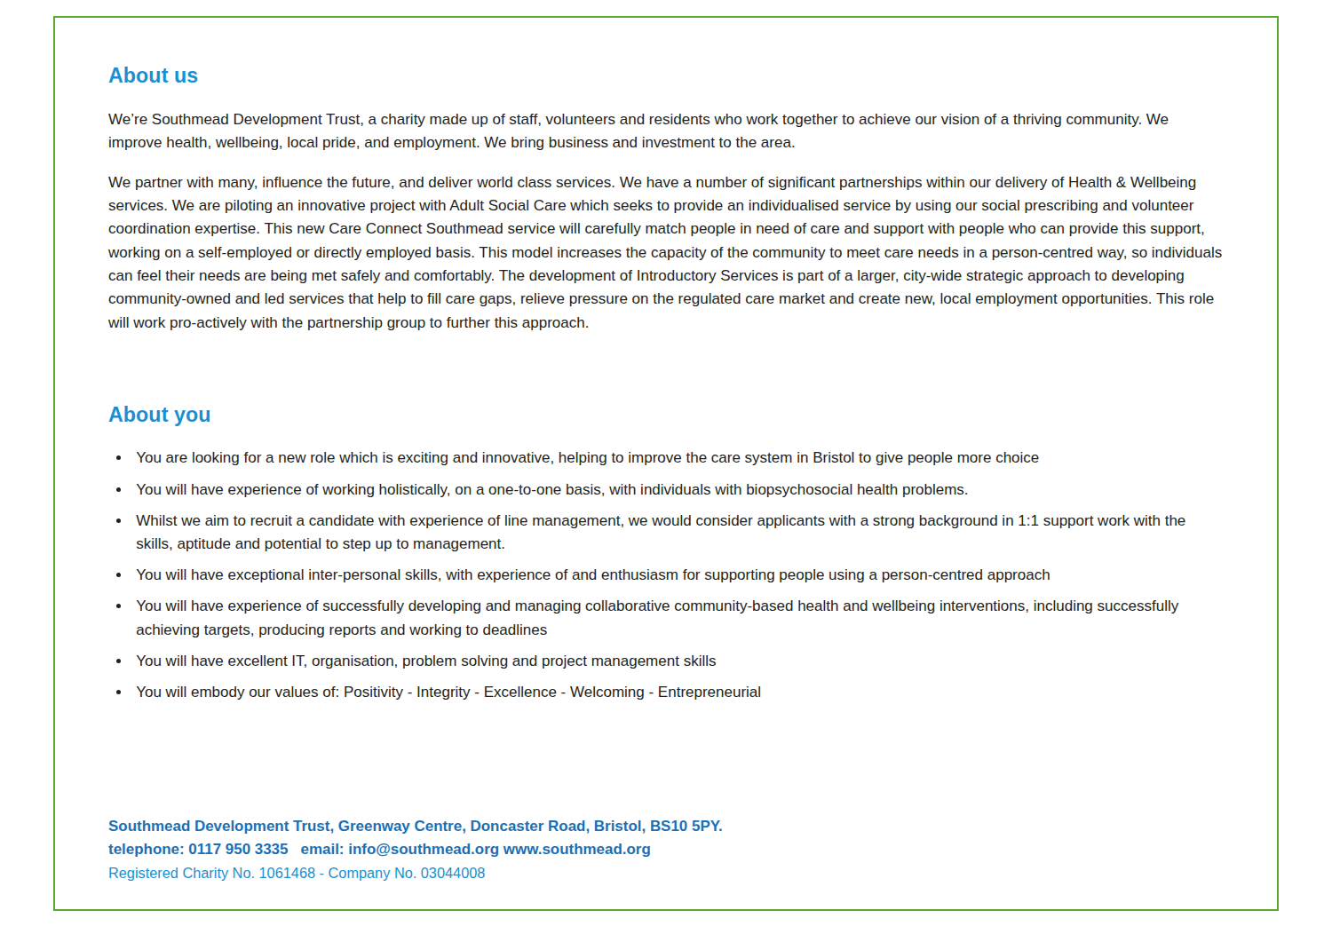About us
We’re Southmead Development Trust, a charity made up of staff, volunteers and residents who work together to achieve our vision of a thriving community. We improve health, wellbeing, local pride, and employment. We bring business and investment to the area.
We partner with many, influence the future, and deliver world class services. We have a number of significant partnerships within our delivery of Health & Wellbeing services. We are piloting an innovative project with Adult Social Care which seeks to provide an individualised service by using our social prescribing and volunteer coordination expertise. This new Care Connect Southmead service will carefully match people in need of care and support with people who can provide this support, working on a self-employed or directly employed basis. This model increases the capacity of the community to meet care needs in a person-centred way, so individuals can feel their needs are being met safely and comfortably. The development of Introductory Services is part of a larger, city-wide strategic approach to developing community-owned and led services that help to fill care gaps, relieve pressure on the regulated care market and create new, local employment opportunities. This role will work pro-actively with the partnership group to further this approach.
About you
You are looking for a new role which is exciting and innovative, helping to improve the care system in Bristol to give people more choice
You will have experience of working holistically, on a one-to-one basis, with individuals with biopsychosocial health problems.
Whilst we aim to recruit a candidate with experience of line management, we would consider applicants with a strong background in 1:1 support work with the skills, aptitude and potential to step up to management.
You will have exceptional inter-personal skills, with experience of and enthusiasm for supporting people using a person-centred approach
You will have experience of successfully developing and managing collaborative community-based health and wellbeing interventions, including successfully achieving targets, producing reports and working to deadlines
You will have excellent IT, organisation, problem solving and project management skills
You will embody our values of: Positivity - Integrity - Excellence - Welcoming - Entrepreneurial
Southmead Development Trust, Greenway Centre, Doncaster Road, Bristol, BS10 5PY.
telephone: 0117 950 3335 email: info@southmead.org www.southmead.org
Registered Charity No. 1061468 - Company No. 03044008